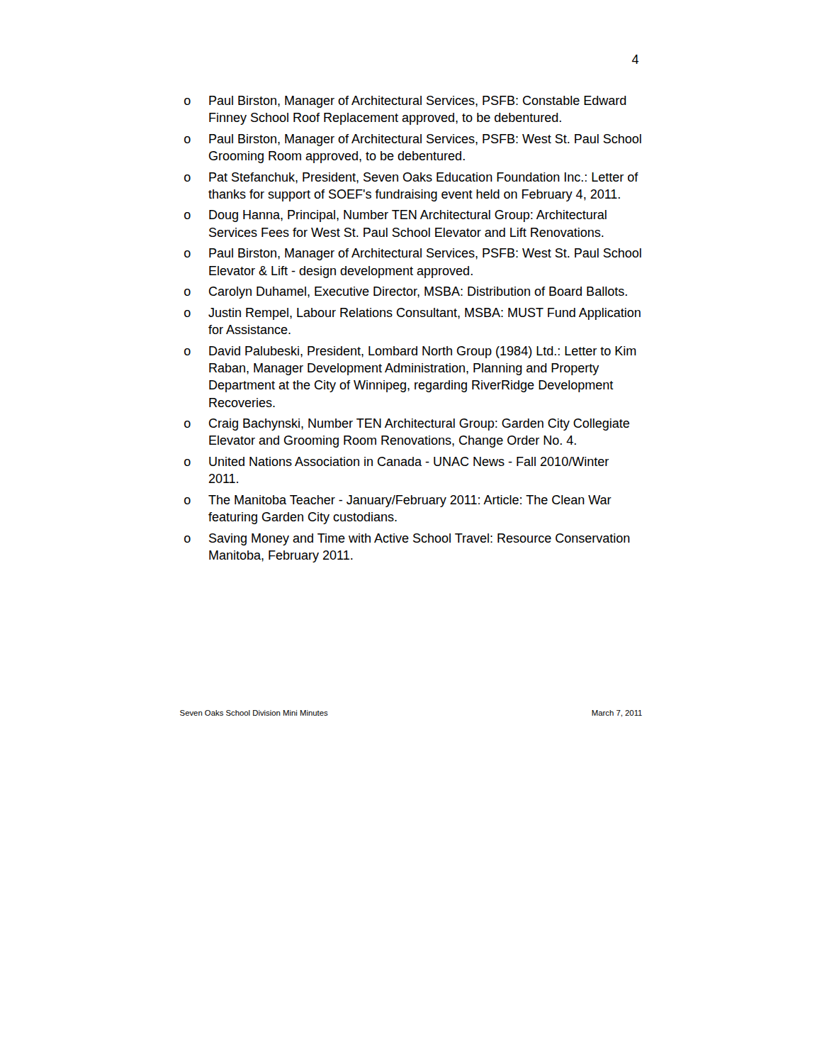4
Paul Birston, Manager of Architectural Services, PSFB: Constable Edward Finney School Roof Replacement approved, to be debentured.
Paul Birston, Manager of Architectural Services, PSFB: West St. Paul School Grooming Room approved, to be debentured.
Pat Stefanchuk, President, Seven Oaks Education Foundation Inc.: Letter of thanks for support of SOEF's fundraising event held on February 4, 2011.
Doug Hanna, Principal, Number TEN Architectural Group: Architectural Services Fees for West St. Paul School Elevator and Lift Renovations.
Paul Birston, Manager of Architectural Services, PSFB: West St. Paul School Elevator & Lift - design development approved.
Carolyn Duhamel, Executive Director, MSBA: Distribution of Board Ballots.
Justin Rempel, Labour Relations Consultant, MSBA: MUST Fund Application for Assistance.
David Palubeski, President, Lombard North Group (1984) Ltd.: Letter to Kim Raban, Manager Development Administration, Planning and Property Department at the City of Winnipeg, regarding RiverRidge Development Recoveries.
Craig Bachynski, Number TEN Architectural Group: Garden City Collegiate Elevator and Grooming Room Renovations, Change Order No. 4.
United Nations Association in Canada - UNAC News - Fall 2010/Winter 2011.
The Manitoba Teacher - January/February 2011: Article: The Clean War featuring Garden City custodians.
Saving Money and Time with Active School Travel: Resource Conservation Manitoba, February 2011.
Seven Oaks School Division Mini Minutes
March 7, 2011